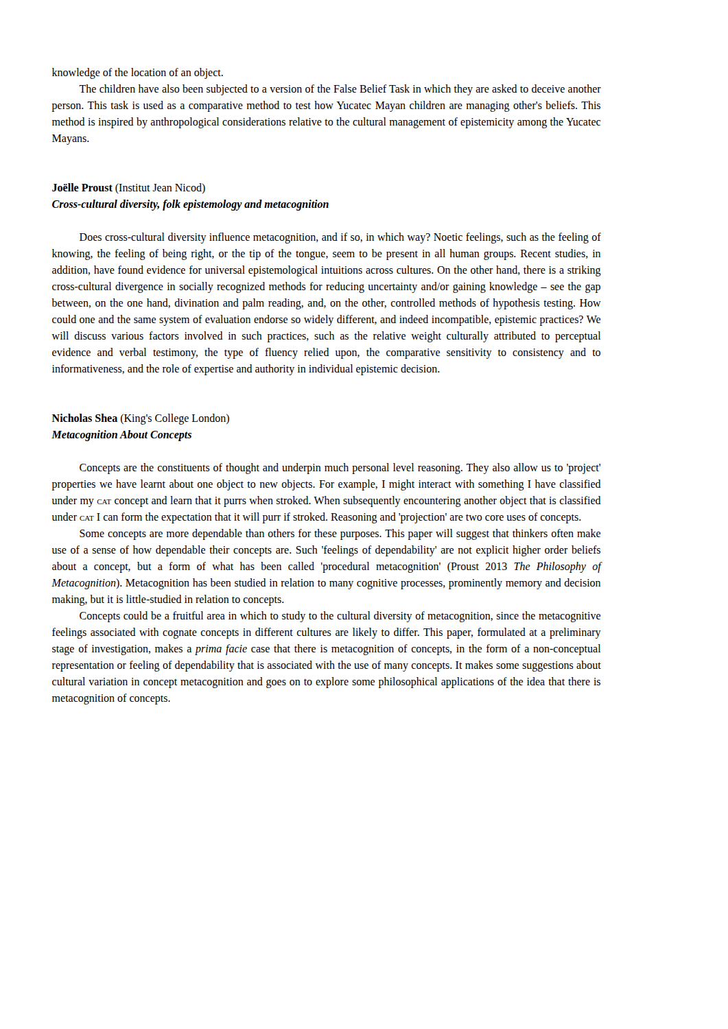knowledge of the location of an object.
The children have also been subjected to a version of the False Belief Task in which they are asked to deceive another person. This task is used as a comparative method to test how Yucatec Mayan children are managing other's beliefs. This method is inspired by anthropological considerations relative to the cultural management of epistemicity among the Yucatec Mayans.
Joëlle Proust (Institut Jean Nicod)
Cross-cultural diversity, folk epistemology and metacognition
Does cross-cultural diversity influence metacognition, and if so, in which way? Noetic feelings, such as the feeling of knowing, the feeling of being right, or the tip of the tongue, seem to be present in all human groups. Recent studies, in addition, have found evidence for universal epistemological intuitions across cultures. On the other hand, there is a striking cross-cultural divergence in socially recognized methods for reducing uncertainty and/or gaining knowledge – see the gap between, on the one hand, divination and palm reading, and, on the other, controlled methods of hypothesis testing. How could one and the same system of evaluation endorse so widely different, and indeed incompatible, epistemic practices? We will discuss various factors involved in such practices, such as the relative weight culturally attributed to perceptual evidence and verbal testimony, the type of fluency relied upon, the comparative sensitivity to consistency and to informativeness, and the role of expertise and authority in individual epistemic decision.
Nicholas Shea (King's College London)
Metacognition About Concepts
Concepts are the constituents of thought and underpin much personal level reasoning. They also allow us to 'project' properties we have learnt about one object to new objects. For example, I might interact with something I have classified under my cat concept and learn that it purrs when stroked. When subsequently encountering another object that is classified under cat I can form the expectation that it will purr if stroked. Reasoning and 'projection' are two core uses of concepts.
Some concepts are more dependable than others for these purposes. This paper will suggest that thinkers often make use of a sense of how dependable their concepts are. Such 'feelings of dependability' are not explicit higher order beliefs about a concept, but a form of what has been called 'procedural metacognition' (Proust 2013 The Philosophy of Metacognition). Metacognition has been studied in relation to many cognitive processes, prominently memory and decision making, but it is little-studied in relation to concepts.
Concepts could be a fruitful area in which to study to the cultural diversity of metacognition, since the metacognitive feelings associated with cognate concepts in different cultures are likely to differ. This paper, formulated at a preliminary stage of investigation, makes a prima facie case that there is metacognition of concepts, in the form of a non-conceptual representation or feeling of dependability that is associated with the use of many concepts. It makes some suggestions about cultural variation in concept metacognition and goes on to explore some philosophical applications of the idea that there is metacognition of concepts.